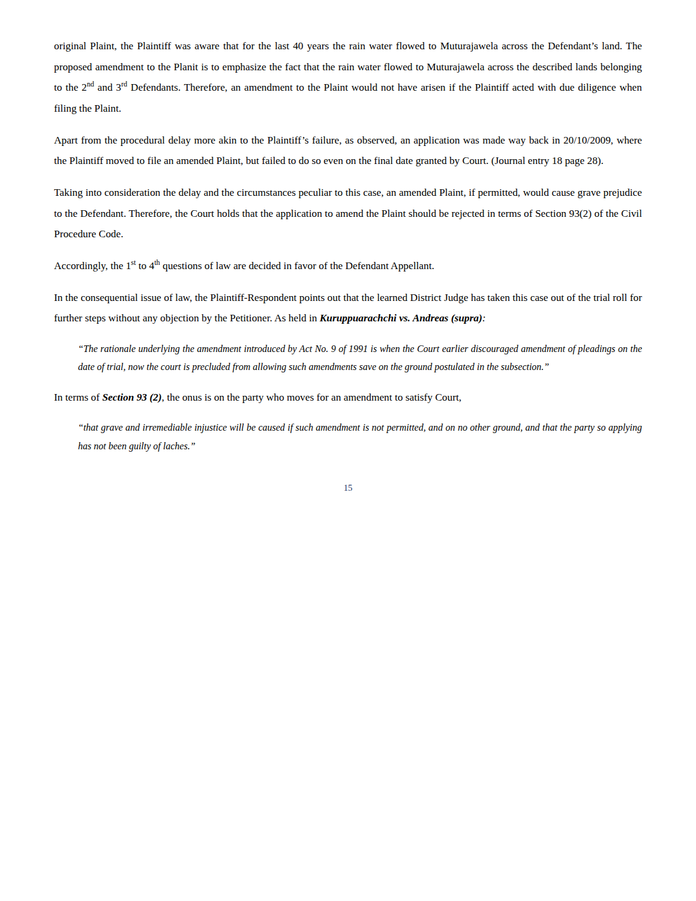original Plaint, the Plaintiff was aware that for the last 40 years the rain water flowed to Muturajawela across the Defendant’s land. The proposed amendment to the Planit is to emphasize the fact that the rain water flowed to Muturajawela across the described lands belonging to the 2nd and 3rd Defendants. Therefore, an amendment to the Plaint would not have arisen if the Plaintiff acted with due diligence when filing the Plaint.
Apart from the procedural delay more akin to the Plaintiff’s failure, as observed, an application was made way back in 20/10/2009, where the Plaintiff moved to file an amended Plaint, but failed to do so even on the final date granted by Court. (Journal entry 18 page 28).
Taking into consideration the delay and the circumstances peculiar to this case, an amended Plaint, if permitted, would cause grave prejudice to the Defendant. Therefore, the Court holds that the application to amend the Plaint should be rejected in terms of Section 93(2) of the Civil Procedure Code.
Accordingly, the 1st to 4th questions of law are decided in favor of the Defendant Appellant.
In the consequential issue of law, the Plaintiff-Respondent points out that the learned District Judge has taken this case out of the trial roll for further steps without any objection by the Petitioner. As held in Kuruppuarachchi vs. Andreas (supra):
“The rationale underlying the amendment introduced by Act No. 9 of 1991 is when the Court earlier discouraged amendment of pleadings on the date of trial, now the court is precluded from allowing such amendments save on the ground postulated in the subsection.”
In terms of Section 93 (2), the onus is on the party who moves for an amendment to satisfy Court,
“that grave and irremediable injustice will be caused if such amendment is not permitted, and on no other ground, and that the party so applying has not been guilty of laches.”
15